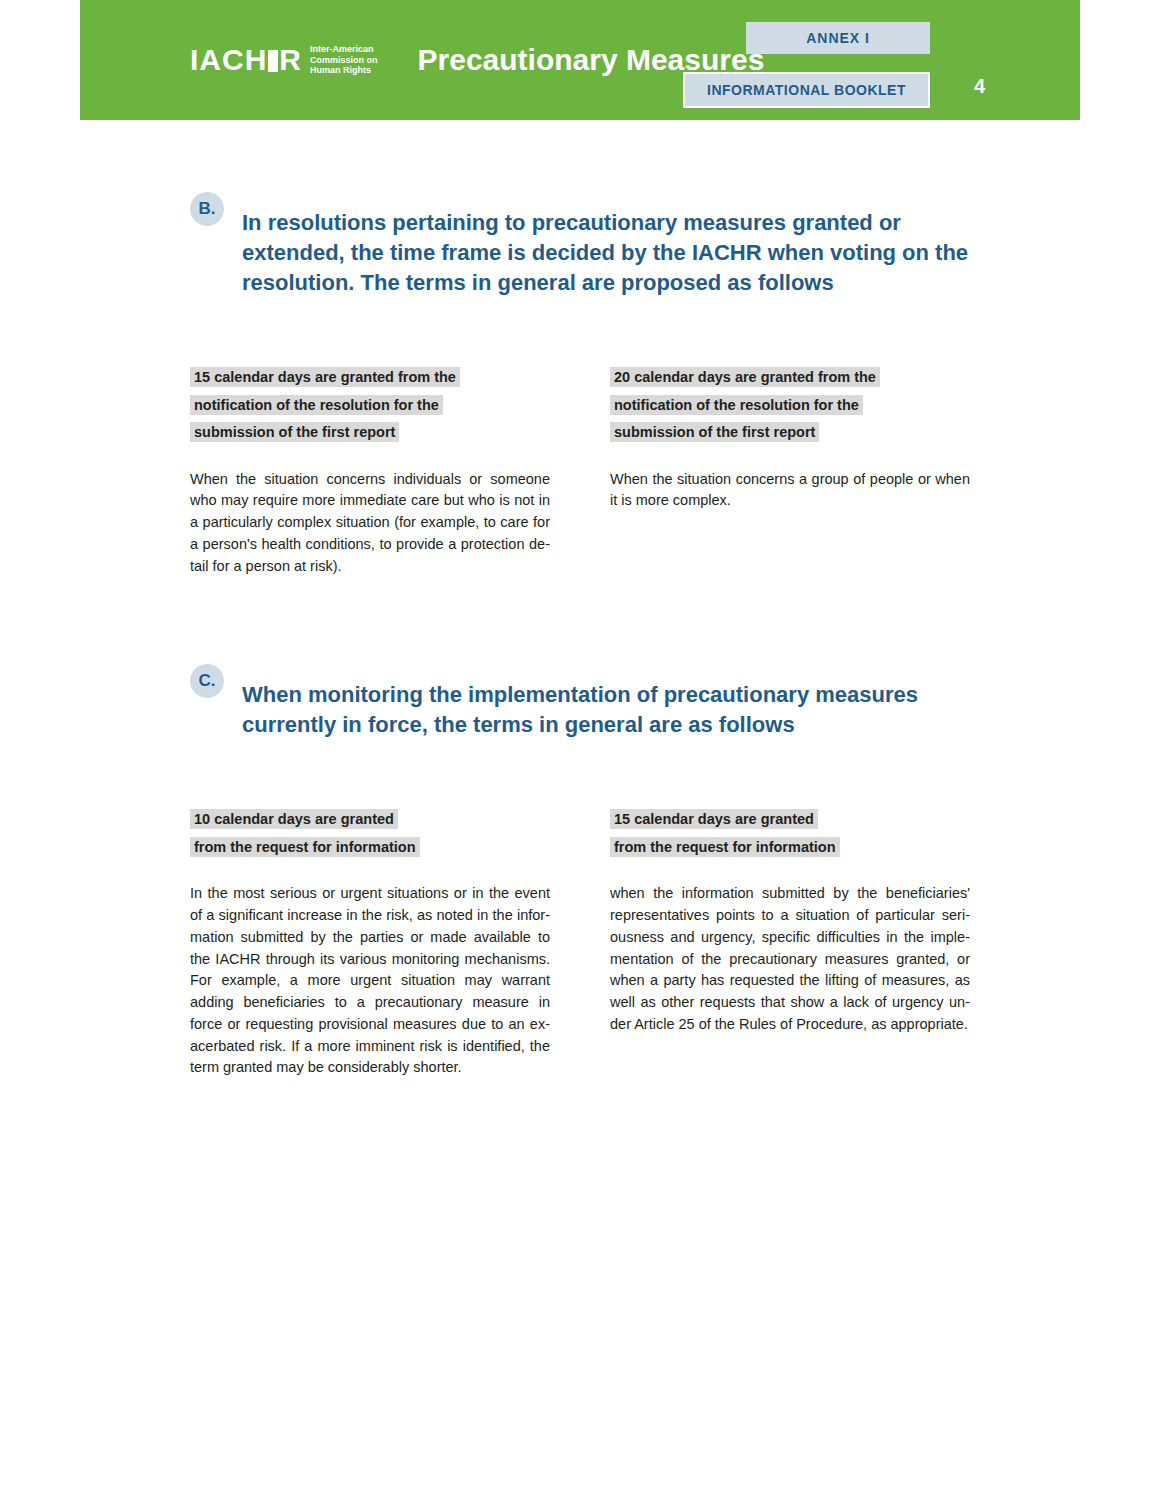IACH R
Inter-American
Commission on
Human Rights
Precautionary Measures
ANNEX I
INFORMATIONAL BOOKLET
4
B.
In resolutions pertaining to precautionary measures granted or extended, the time frame is decided by the IACHR when voting on the resolution. The terms in general are proposed as follows
15 calendar days are granted from the
notification of the resolution for the
submission of the first report
When the situation concerns individuals or someone who may require more immediate care but who is not in a particularly complex situation (for example, to care for a person's health conditions, to provide a protection detail for a person at risk).
20 calendar days are granted from the
notification of the resolution for the
submission of the first report
When the situation concerns a group of people or when it is more complex.
C.
When monitoring the implementation of precautionary measures currently in force, the terms in general are as follows
10 calendar days are granted
from the request for information
In the most serious or urgent situations or in the event of a significant increase in the risk, as noted in the information submitted by the parties or made available to the IACHR through its various monitoring mechanisms. For example, a more urgent situation may warrant adding beneficiaries to a precautionary measure in force or requesting provisional measures due to an exacerbated risk. If a more imminent risk is identified, the term granted may be considerably shorter.
15 calendar days are granted
from the request for information
when the information submitted by the beneficiaries' representatives points to a situation of particular seriousness and urgency, specific difficulties in the implementation of the precautionary measures granted, or when a party has requested the lifting of measures, as well as other requests that show a lack of urgency under Article 25 of the Rules of Procedure, as appropriate.